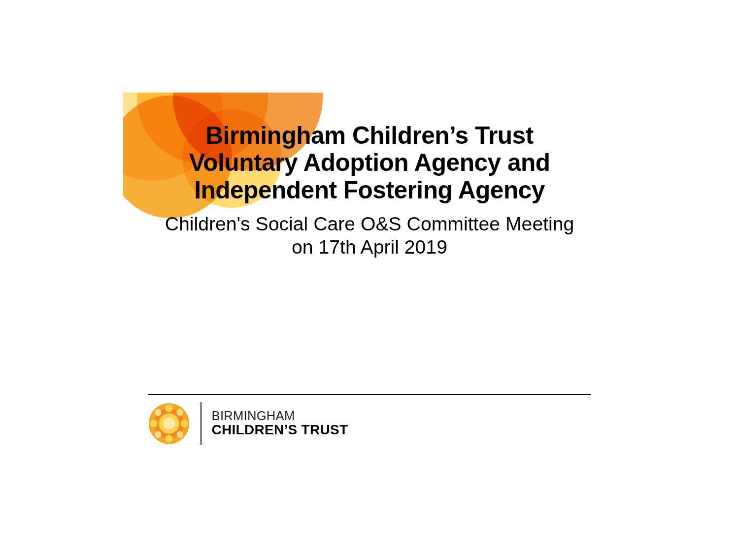Birmingham Children’s Trust Voluntary Adoption Agency and Independent Fostering Agency
Children's Social Care O&S Committee Meeting on 17th April 2019
BIRMINGHAM
CHILDREN’S TRUST